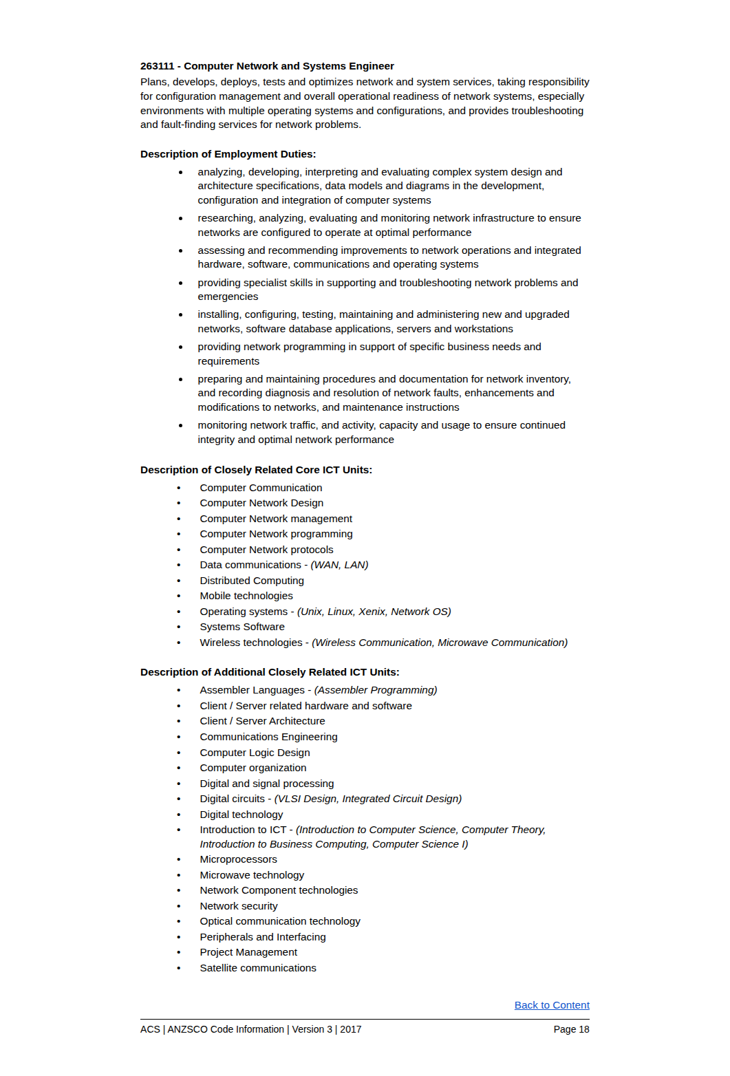263111 - Computer Network and Systems Engineer
Plans, develops, deploys, tests and optimizes network and system services, taking responsibility for configuration management and overall operational readiness of network systems, especially environments with multiple operating systems and configurations, and provides troubleshooting and fault-finding services for network problems.
Description of Employment Duties:
analyzing, developing, interpreting and evaluating complex system design and architecture specifications, data models and diagrams in the development, configuration and integration of computer systems
researching, analyzing, evaluating and monitoring network infrastructure to ensure networks are configured to operate at optimal performance
assessing and recommending improvements to network operations and integrated hardware, software, communications and operating systems
providing specialist skills in supporting and troubleshooting network problems and emergencies
installing, configuring, testing, maintaining and administering new and upgraded networks, software database applications, servers and workstations
providing network programming in support of specific business needs and requirements
preparing and maintaining procedures and documentation for network inventory, and recording diagnosis and resolution of network faults, enhancements and modifications to networks, and maintenance instructions
monitoring network traffic, and activity, capacity and usage to ensure continued integrity and optimal network performance
Description of Closely Related Core ICT Units:
Computer Communication
Computer Network Design
Computer Network management
Computer Network programming
Computer Network protocols
Data communications - (WAN, LAN)
Distributed Computing
Mobile technologies
Operating systems - (Unix, Linux, Xenix, Network OS)
Systems Software
Wireless technologies - (Wireless Communication, Microwave Communication)
Description of Additional Closely Related ICT Units:
Assembler Languages - (Assembler Programming)
Client / Server related hardware and software
Client / Server Architecture
Communications Engineering
Computer Logic Design
Computer organization
Digital and signal processing
Digital circuits - (VLSI Design, Integrated Circuit Design)
Digital technology
Introduction to ICT - (Introduction to Computer Science, Computer Theory, Introduction to Business Computing, Computer Science I)
Microprocessors
Microwave technology
Network Component technologies
Network security
Optical communication technology
Peripherals and Interfacing
Project Management
Satellite communications
Back to Content
ACS | ANZSCO Code Information | Version 3 | 2017
Page 18